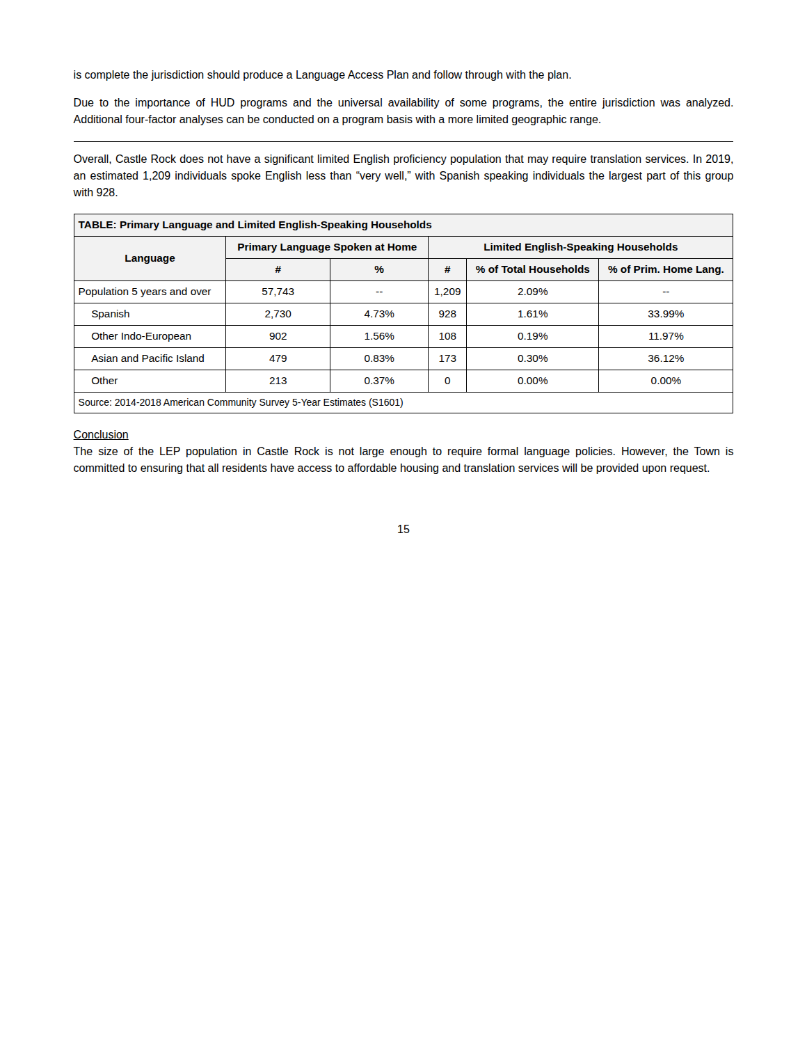is complete the jurisdiction should produce a Language Access Plan and follow through with the plan.
Due to the importance of HUD programs and the universal availability of some programs, the entire jurisdiction was analyzed. Additional four-factor analyses can be conducted on a program basis with a more limited geographic range.
Overall, Castle Rock does not have a significant limited English proficiency population that may require translation services. In 2019, an estimated 1,209 individuals spoke English less than “very well,” with Spanish speaking individuals the largest part of this group with 928.
| TABLE: Primary Language and Limited English-Speaking Households |
| Language | Primary Language Spoken at Home | Limited English-Speaking Households |
| # | % | # | % of Total Households | % of Prim. Home Lang. |
| Population 5 years and over | 57,743 | -- | 1,209 | 2.09% | -- |
| Spanish | 2,730 | 4.73% | 928 | 1.61% | 33.99% |
| Other Indo-European | 902 | 1.56% | 108 | 0.19% | 11.97% |
| Asian and Pacific Island | 479 | 0.83% | 173 | 0.30% | 36.12% |
| Other | 213 | 0.37% | 0 | 0.00% | 0.00% |
| Source: 2014-2018 American Community Survey 5-Year Estimates (S1601) |
Conclusion
The size of the LEP population in Castle Rock is not large enough to require formal language policies. However, the Town is committed to ensuring that all residents have access to affordable housing and translation services will be provided upon request.
15